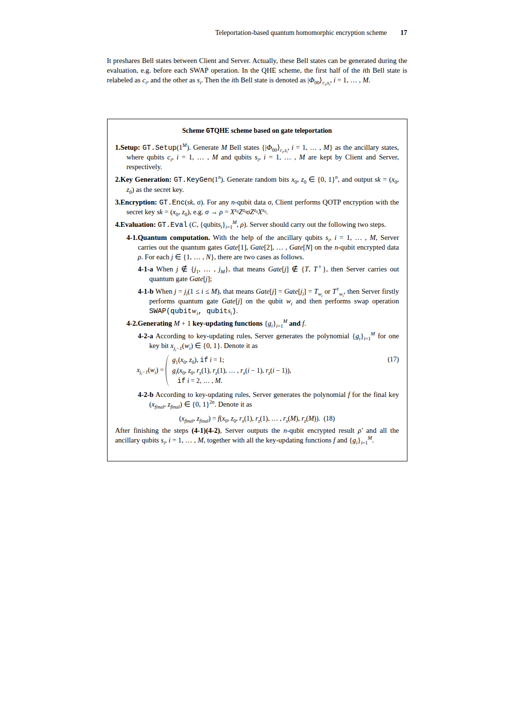Teleportation-based quantum homomorphic encryption scheme17
It preshares Bell states between Client and Server. Actually, these Bell states can be generated during the evaluation, e.g. before each SWAP operation. In the QHE scheme, the first half of the ith Bell state is relabeled as ci, and the other as si. Then the ith Bell state is denoted as |Φ00⟩ci,si, i = 1, … , M.
Scheme GTQHE scheme based on gate teleportation
1.Setup: GT.Setup(1M). Generate M Bell states {|Φ00⟩ci,si, i = 1, … , M} as the ancillary states, where qubits ci, i = 1, … , M and qubits si, i = 1, … , M are kept by Client and Server, respectively.
2.Key Generation: GT.KeyGen(1n). Generate random bits x0, z0 ∈ {0, 1}n, and output sk = (x0, z0) as the secret key.
3.Encryption: GT.Enc(sk, σ). For any n-qubit data σ, Client performs QOTP encryption with the secret key sk = (x0, z0), e.g. σ → ρ = Xx0Zz0σZz0Xx0.
4.Evaluation: GT.Eval (C, {qubitsi}i=1M, ρ). Server should carry out the following two steps.
4-1.Quantum computation. With the help of the ancillary qubits si, i = 1, … , M, Server carries out the quantum gates Gate[1], Gate[2], … , Gate[N] on the n-qubit encrypted data ρ. For each j ∈ {1, … , N}, there are two cases as follows.
4-1-a When j ∉ {j1, … , jM}, that means Gate[j] ∉ {T, T†}, then Server carries out quantum gate Gate[j];
4-1-b When j = ji(1 ≤ i ≤ M), that means Gate[j] = Gate[ji] = Twi or T†wi, then Server firstly performs quantum gate Gate[j] on the qubit wi and then performs swap operation SWAP(qubit wi, qubit si).
4-2.Generating M + 1 key-updating functions {gi}i=1M and f.
4-2-a According to key-updating rules, Server generates the polynomial {gi}i=1M for one key bit xji−1(wi) ∈ {0, 1}. Denote it as
(17) xji−1(wi) = g1(x0, z0), if i = 1; gi(x0, z0, rx(1), rz(1), … , rx(i − 1), rz(i − 1)), if i = 2, … , M.
4-2-b According to key-updating rules, Server generates the polynomial f for the final key (xfinal, zfinal) ∈ {0, 1}2n. Denote it as
(xfinal, zfinal) = f(x0, z0, rx(1), rz(1), … , rx(M), rz(M)). (18)
After finishing the steps (4-1)(4-2), Server outputs the n-qubit encrypted result ρ′ and all the ancillary qubits si, i = 1, … , M, together with all the key-updating functions f and {gi}i=1M.